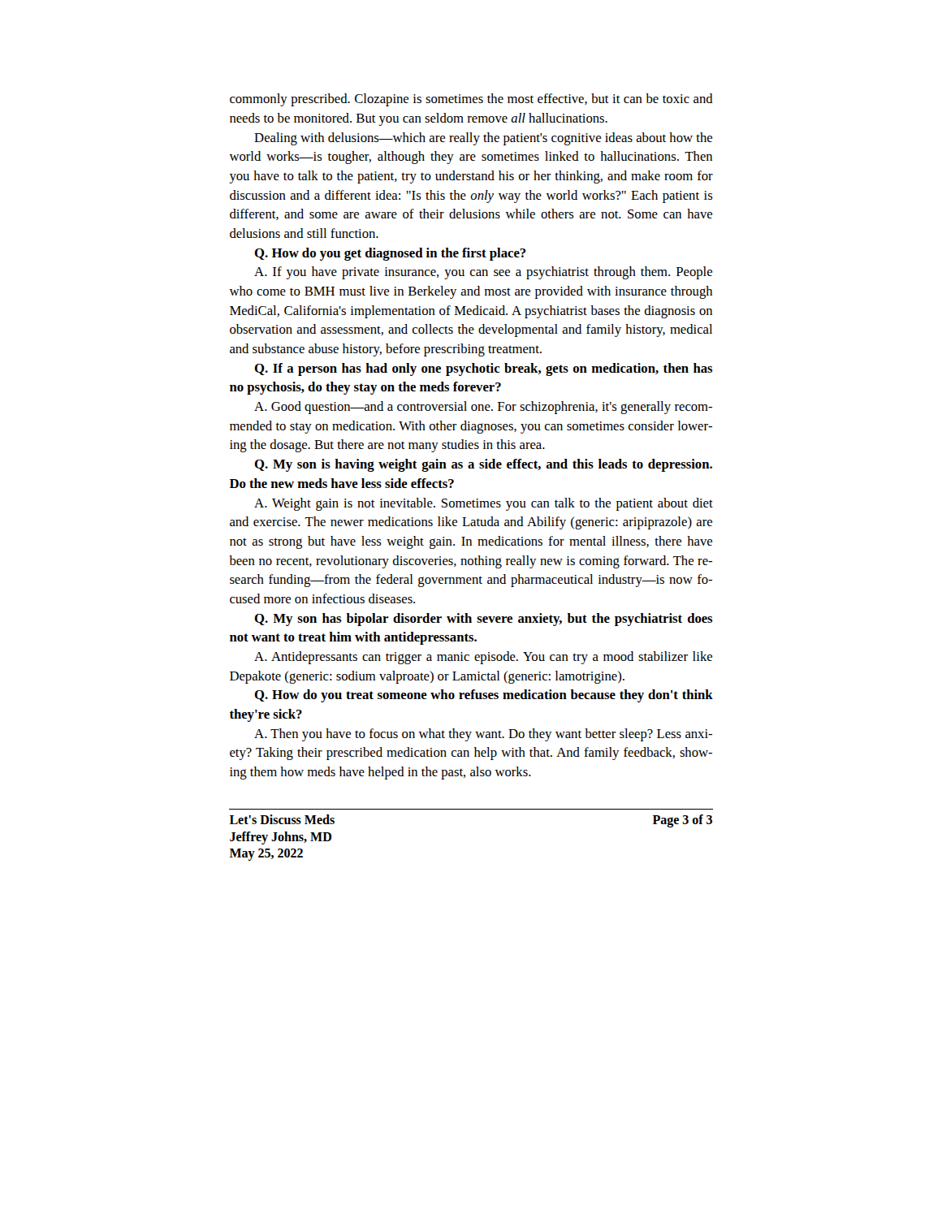commonly prescribed. Clozapine is sometimes the most effective, but it can be toxic and needs to be monitored. But you can seldom remove all hallucinations.
Dealing with delusions—which are really the patient's cognitive ideas about how the world works—is tougher, although they are sometimes linked to hallucinations. Then you have to talk to the patient, try to understand his or her thinking, and make room for discussion and a different idea: "Is this the only way the world works?" Each patient is different, and some are aware of their delusions while others are not. Some can have delusions and still function.
Q. How do you get diagnosed in the first place?
A. If you have private insurance, you can see a psychiatrist through them. People who come to BMH must live in Berkeley and most are provided with insurance through MediCal, California's implementation of Medicaid. A psychiatrist bases the diagnosis on observation and assessment, and collects the developmental and family history, medical and substance abuse history, before prescribing treatment.
Q. If a person has had only one psychotic break, gets on medication, then has no psychosis, do they stay on the meds forever?
A. Good question—and a controversial one. For schizophrenia, it's generally recommended to stay on medication. With other diagnoses, you can sometimes consider lowering the dosage. But there are not many studies in this area.
Q. My son is having weight gain as a side effect, and this leads to depression. Do the new meds have less side effects?
A. Weight gain is not inevitable. Sometimes you can talk to the patient about diet and exercise. The newer medications like Latuda and Abilify (generic: aripiprazole) are not as strong but have less weight gain. In medications for mental illness, there have been no recent, revolutionary discoveries, nothing really new is coming forward. The research funding—from the federal government and pharmaceutical industry—is now focused more on infectious diseases.
Q. My son has bipolar disorder with severe anxiety, but the psychiatrist does not want to treat him with antidepressants.
A. Antidepressants can trigger a manic episode. You can try a mood stabilizer like Depakote (generic: sodium valproate) or Lamictal (generic: lamotrigine).
Q. How do you treat someone who refuses medication because they don't think they're sick?
A. Then you have to focus on what they want. Do they want better sleep? Less anxiety? Taking their prescribed medication can help with that. And family feedback, showing them how meds have helped in the past, also works.
Let's Discuss Meds
Jeffrey Johns, MD
May 25, 2022
Page 3 of 3